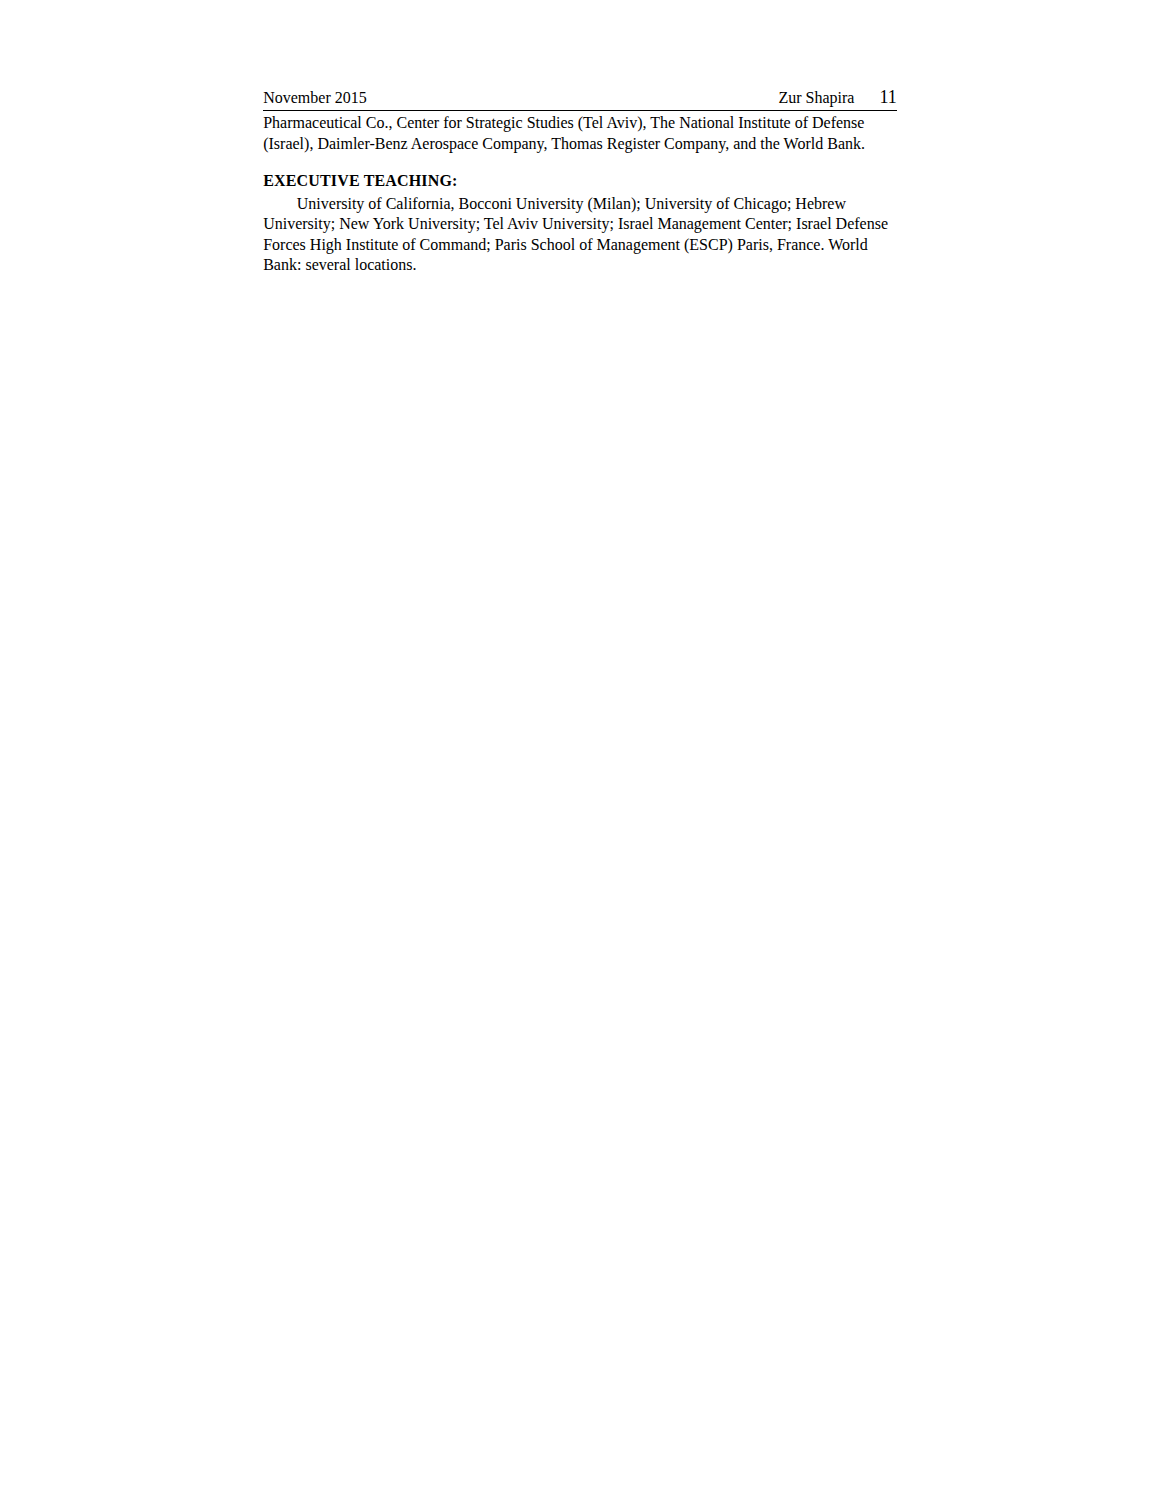November 2015
Zur Shapira 11
Pharmaceutical Co., Center for Strategic Studies (Tel Aviv), The National Institute of Defense (Israel), Daimler-Benz Aerospace Company, Thomas Register Company, and the World Bank.
EXECUTIVE TEACHING:
University of California, Bocconi University (Milan); University of Chicago; Hebrew University; New York University; Tel Aviv University; Israel Management Center; Israel Defense Forces High Institute of Command; Paris School of Management (ESCP) Paris, France. World Bank: several locations.